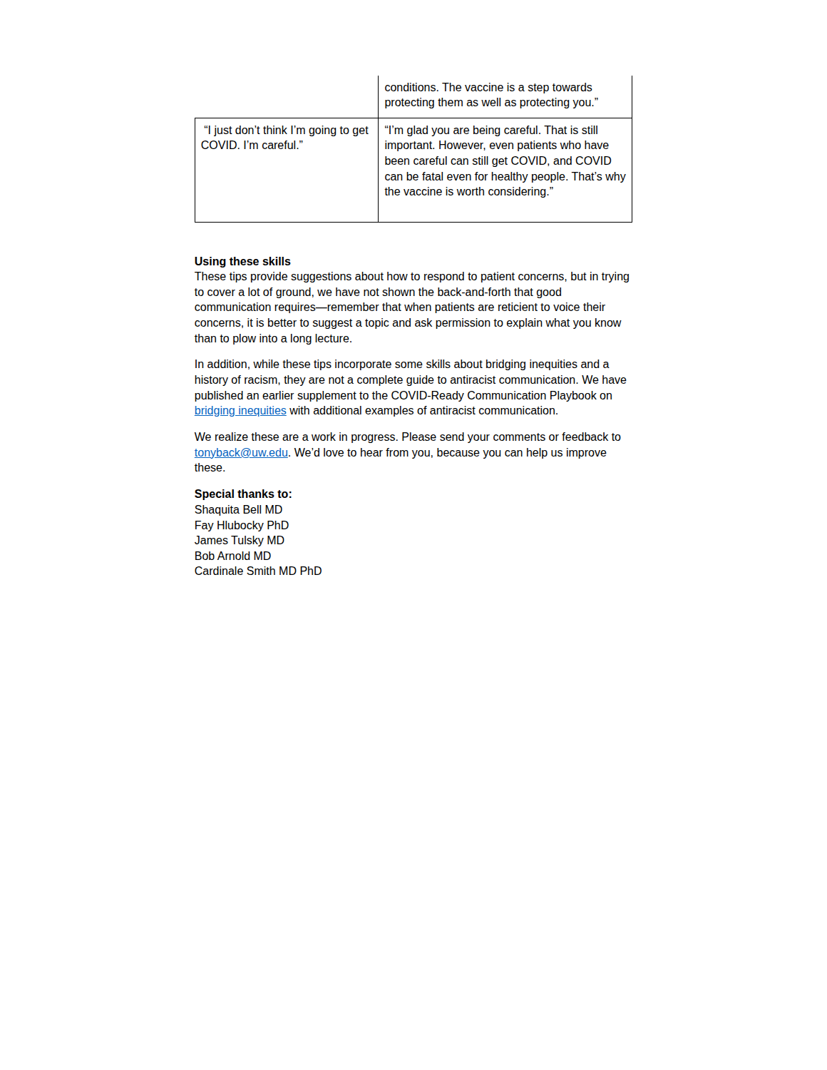| | conditions. The vaccine is a step towards protecting them as well as protecting you.” |
| “I just don’t think I’m going to get COVID. I’m careful.” | “I’m glad you are being careful. That is still important. However, even patients who have been careful can still get COVID, and COVID can be fatal even for healthy people. That’s why the vaccine is worth considering.” |
Using these skills
These tips provide suggestions about how to respond to patient concerns, but in trying to cover a lot of ground, we have not shown the back-and-forth that good communication requires—remember that when patients are reticient to voice their concerns, it is better to suggest a topic and ask permission to explain what you know than to plow into a long lecture.
In addition, while these tips incorporate some skills about bridging inequities and a history of racism, they are not a complete guide to antiracist communication. We have published an earlier supplement to the COVID-Ready Communication Playbook on bridging inequities with additional examples of antiracist communication.
We realize these are a work in progress. Please send your comments or feedback to tonyback@uw.edu. We’d love to hear from you, because you can help us improve these.
Special thanks to:
Shaquita Bell MD
Fay Hlubocky PhD
James Tulsky MD
Bob Arnold MD
Cardinale Smith MD PhD